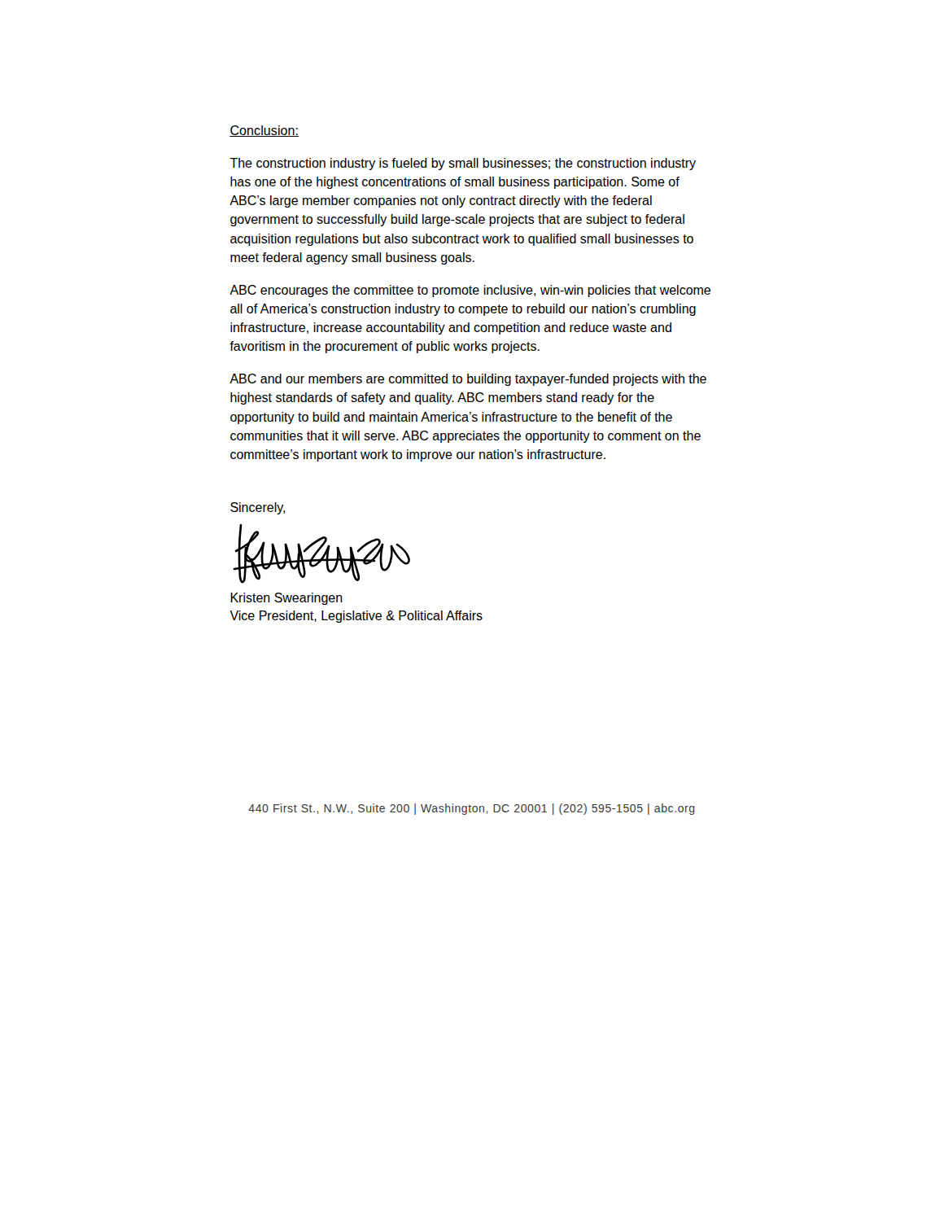Conclusion:
The construction industry is fueled by small businesses; the construction industry has one of the highest concentrations of small business participation. Some of ABC’s large member companies not only contract directly with the federal government to successfully build large-scale projects that are subject to federal acquisition regulations but also subcontract work to qualified small businesses to meet federal agency small business goals.
ABC encourages the committee to promote inclusive, win-win policies that welcome all of America’s construction industry to compete to rebuild our nation’s crumbling infrastructure, increase accountability and competition and reduce waste and favoritism in the procurement of public works projects.
ABC and our members are committed to building taxpayer-funded projects with the highest standards of safety and quality. ABC members stand ready for the opportunity to build and maintain America’s infrastructure to the benefit of the communities that it will serve. ABC appreciates the opportunity to comment on the committee’s important work to improve our nation’s infrastructure.
Sincerely,
Kristen Swearingen
Vice President, Legislative & Political Affairs
440 First St., N.W., Suite 200 | Washington, DC 20001 | (202) 595-1505 | abc.org